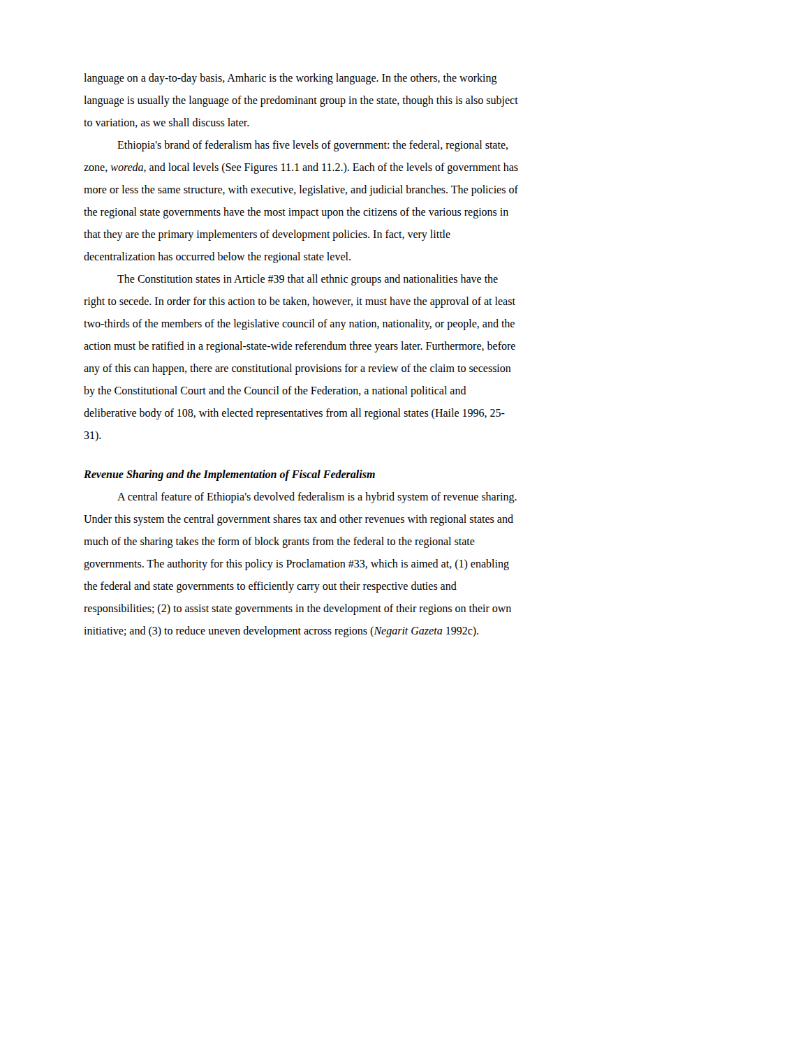language on a day-to-day basis, Amharic is the working language. In the others, the working language is usually the language of the predominant group in the state, though this is also subject to variation, as we shall discuss later.
Ethiopia's brand of federalism has five levels of government: the federal, regional state, zone, woreda, and local levels (See Figures 11.1 and 11.2.). Each of the levels of government has more or less the same structure, with executive, legislative, and judicial branches. The policies of the regional state governments have the most impact upon the citizens of the various regions in that they are the primary implementers of development policies. In fact, very little decentralization has occurred below the regional state level.
The Constitution states in Article #39 that all ethnic groups and nationalities have the right to secede. In order for this action to be taken, however, it must have the approval of at least two-thirds of the members of the legislative council of any nation, nationality, or people, and the action must be ratified in a regional-state-wide referendum three years later. Furthermore, before any of this can happen, there are constitutional provisions for a review of the claim to secession by the Constitutional Court and the Council of the Federation, a national political and deliberative body of 108, with elected representatives from all regional states (Haile 1996, 25-31).
Revenue Sharing and the Implementation of Fiscal Federalism
A central feature of Ethiopia's devolved federalism is a hybrid system of revenue sharing. Under this system the central government shares tax and other revenues with regional states and much of the sharing takes the form of block grants from the federal to the regional state governments. The authority for this policy is Proclamation #33, which is aimed at, (1) enabling the federal and state governments to efficiently carry out their respective duties and responsibilities; (2) to assist state governments in the development of their regions on their own initiative; and (3) to reduce uneven development across regions (Negarit Gazeta 1992c).